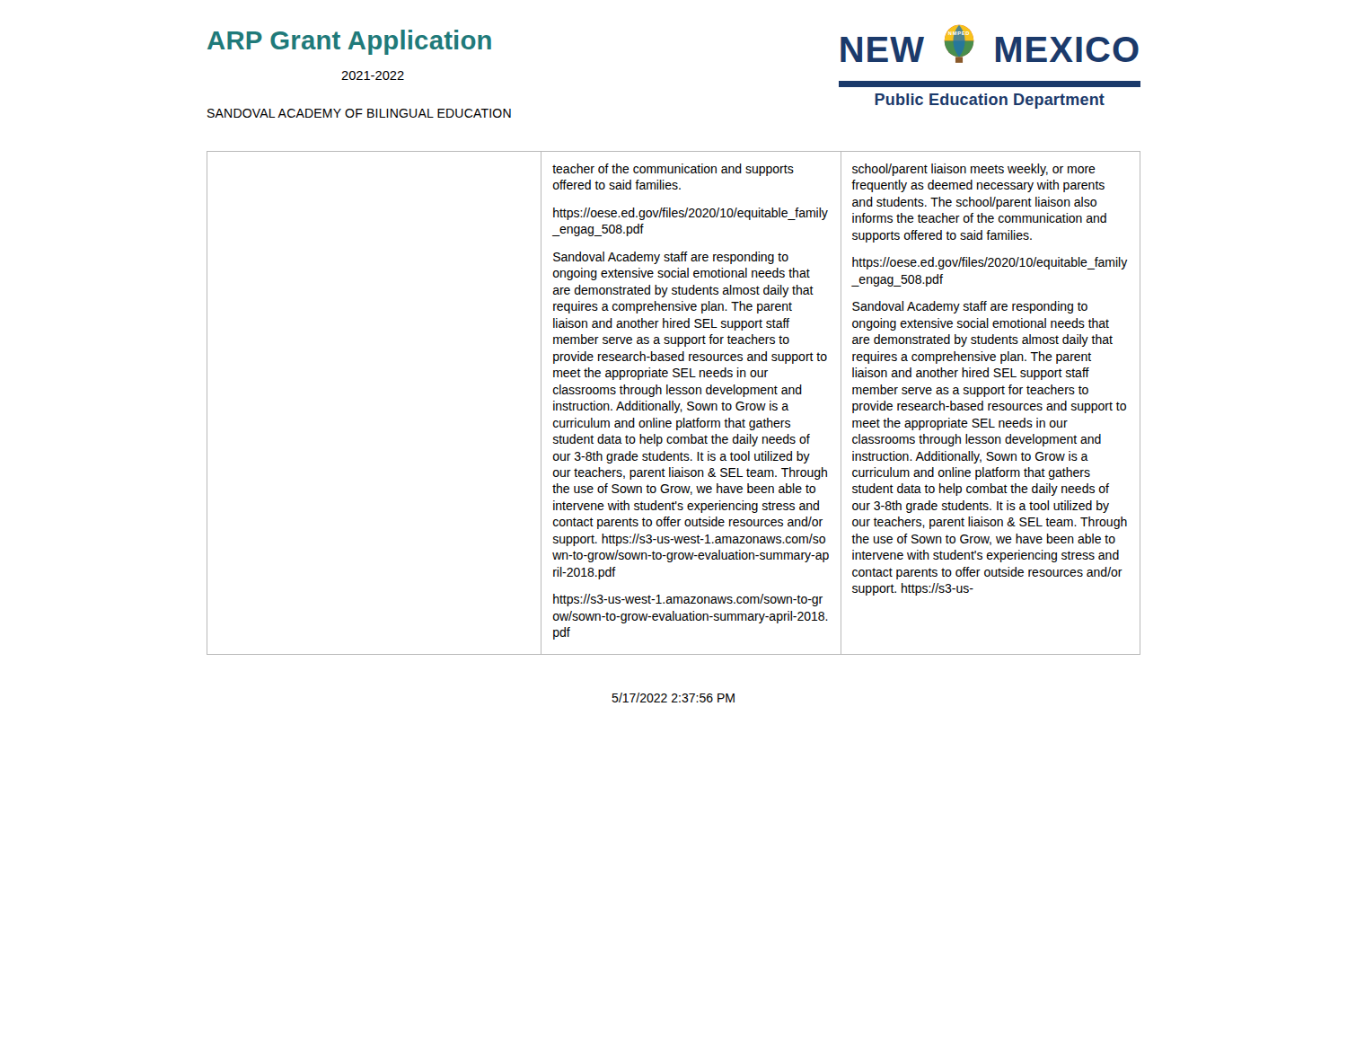ARP Grant Application
2021-2022
SANDOVAL ACADEMY OF BILINGUAL EDUCATION
NEW NMPED MEXICO
Public Education Department
| | teacher of the communication and supports offered to said families. https://oese.ed.gov/files/2020/10/equitable_family_engag_508.pdf Sandoval Academy staff are responding to ongoing extensive social emotional needs that are demonstrated by students almost daily that requires a comprehensive plan. The parent liaison and another hired SEL support staff member serve as a support for teachers to provide research-based resources and support to meet the appropriate SEL needs in our classrooms through lesson development and instruction. Additionally, Sown to Grow is a curriculum and online platform that gathers student data to help combat the daily needs of our 3-8th grade students. It is a tool utilized by our teachers, parent liaison & SEL team. Through the use of Sown to Grow, we have been able to intervene with student's experiencing stress and contact parents to offer outside resources and/or support. https://s3-us-west-1.amazonaws.com/sown-to-grow/sown-to-grow-evaluation-summary-april-2018.pdf https://s3-us-west-1.amazonaws.com/sown-to-grow/sown-to-grow-evaluation-summary-april-2018.pdf | school/parent liaison meets weekly, or more frequently as deemed necessary with parents and students. The school/parent liaison also informs the teacher of the communication and supports offered to said families. https://oese.ed.gov/files/2020/10/equitable_family_engag_508.pdf Sandoval Academy staff are responding to ongoing extensive social emotional needs that are demonstrated by students almost daily that requires a comprehensive plan. The parent liaison and another hired SEL support staff member serve as a support for teachers to provide research-based resources and support to meet the appropriate SEL needs in our classrooms through lesson development and instruction. Additionally, Sown to Grow is a curriculum and online platform that gathers student data to help combat the daily needs of our 3-8th grade students. It is a tool utilized by our teachers, parent liaison & SEL team. Through the use of Sown to Grow, we have been able to intervene with student's experiencing stress and contact parents to offer outside resources and/or support. https://s3-us- |
5/17/2022 2:37:56 PM